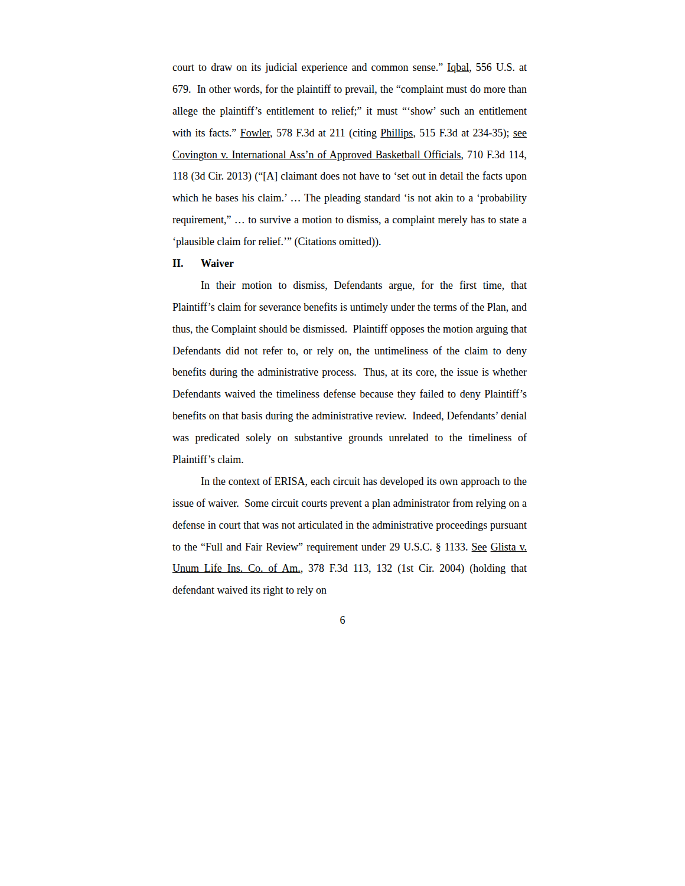court to draw on its judicial experience and common sense.” Iqbal, 556 U.S. at 679. In other words, for the plaintiff to prevail, the “complaint must do more than allege the plaintiff’s entitlement to relief;” it must “‘show’ such an entitlement with its facts.” Fowler, 578 F.3d at 211 (citing Phillips, 515 F.3d at 234-35); see Covington v. International Ass’n of Approved Basketball Officials, 710 F.3d 114, 118 (3d Cir. 2013) (“[A] claimant does not have to ‘set out in detail the facts upon which he bases his claim.’ … The pleading standard ‘is not akin to a ‘probability requirement,” … to survive a motion to dismiss, a complaint merely has to state a ‘plausible claim for relief.’” (Citations omitted)).
II. Waiver
In their motion to dismiss, Defendants argue, for the first time, that Plaintiff’s claim for severance benefits is untimely under the terms of the Plan, and thus, the Complaint should be dismissed. Plaintiff opposes the motion arguing that Defendants did not refer to, or rely on, the untimeliness of the claim to deny benefits during the administrative process. Thus, at its core, the issue is whether Defendants waived the timeliness defense because they failed to deny Plaintiff’s benefits on that basis during the administrative review. Indeed, Defendants’ denial was predicated solely on substantive grounds unrelated to the timeliness of Plaintiff’s claim.
In the context of ERISA, each circuit has developed its own approach to the issue of waiver. Some circuit courts prevent a plan administrator from relying on a defense in court that was not articulated in the administrative proceedings pursuant to the “Full and Fair Review” requirement under 29 U.S.C. § 1133. See Glista v. Unum Life Ins. Co. of Am., 378 F.3d 113, 132 (1st Cir. 2004) (holding that defendant waived its right to rely on
6